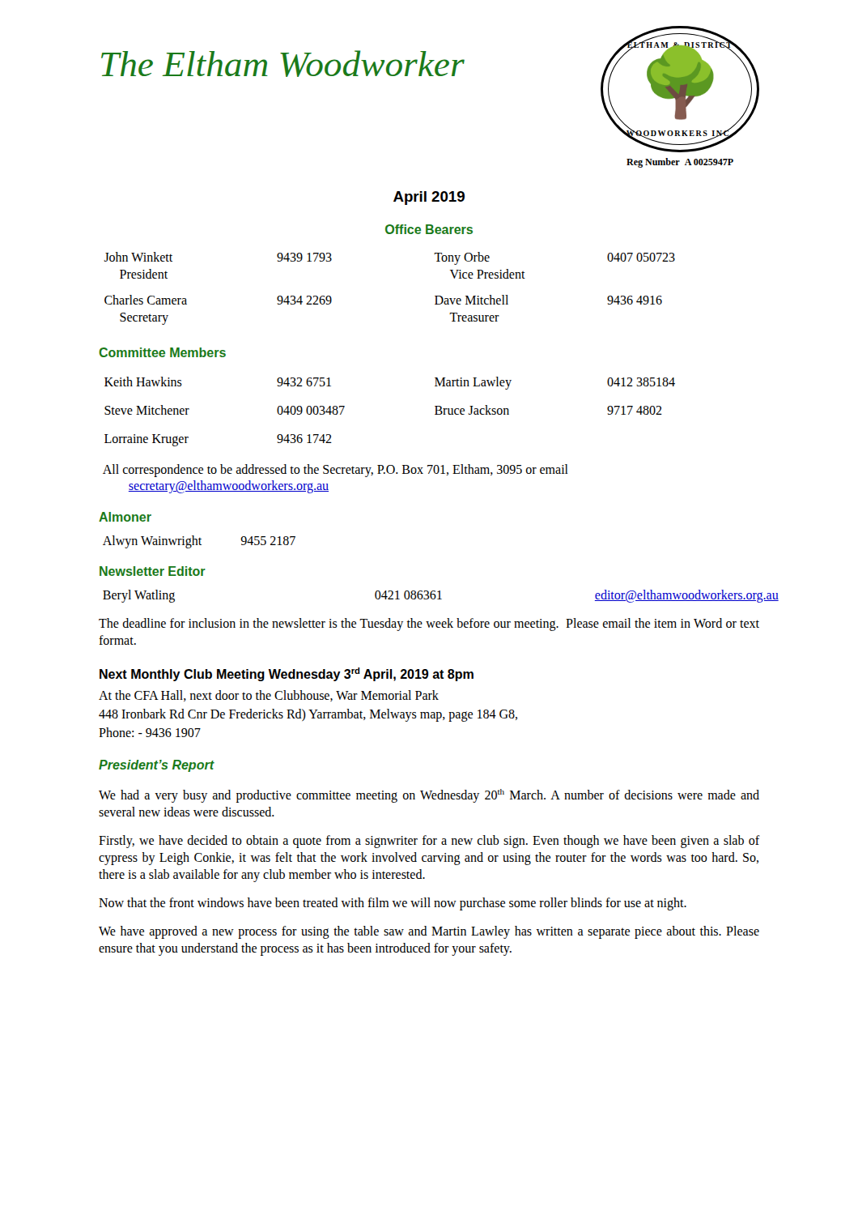The Eltham Woodworker
ELTHAM & DISTRICT
🌳
WOODWORKERS INC.
Reg Number A 0025947P
April 2019
Office Bearers
| John Winkett President | 9439 1793 | Tony Orbe Vice President | 0407 050723 |
| Charles Camera Secretary | 9434 2269 | Dave Mitchell Treasurer | 9436 4916 |
Committee Members
| Keith Hawkins | 9432 6751 | Martin Lawley | 0412 385184 |
| Steve Mitchener | 0409 003487 | Bruce Jackson | 9717 4802 |
| Lorraine Kruger | 9436 1742 | | |
All correspondence to be addressed to the Secretary, P.O. Box 701, Eltham, 3095 or email secretary@elthamwoodworkers.org.au
Almoner
Alwyn Wainwright 9455 2187
Newsletter Editor
Beryl Watling 0421 086361 editor@elthamwoodworkers.org.au
The deadline for inclusion in the newsletter is the Tuesday the week before our meeting. Please email the item in Word or text format.
Next Monthly Club Meeting Wednesday 3rd April, 2019 at 8pm
At the CFA Hall, next door to the Clubhouse, War Memorial Park
448 Ironbark Rd Cnr De Fredericks Rd) Yarrambat, Melways map, page 184 G8,
Phone: - 9436 1907
President’s Report
We had a very busy and productive committee meeting on Wednesday 20th March. A number of decisions were made and several new ideas were discussed.
Firstly, we have decided to obtain a quote from a signwriter for a new club sign. Even though we have been given a slab of cypress by Leigh Conkie, it was felt that the work involved carving and or using the router for the words was too hard. So, there is a slab available for any club member who is interested.
Now that the front windows have been treated with film we will now purchase some roller blinds for use at night.
We have approved a new process for using the table saw and Martin Lawley has written a separate piece about this. Please ensure that you understand the process as it has been introduced for your safety.